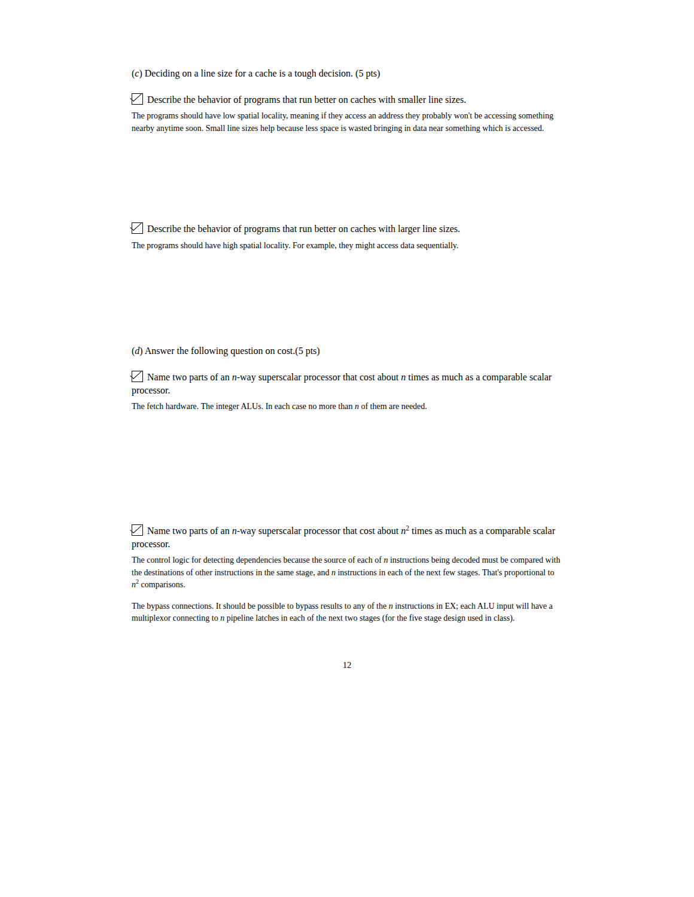(c) Deciding on a line size for a cache is a tough decision. (5 pts)
Describe the behavior of programs that run better on caches with smaller line sizes.
The programs should have low spatial locality, meaning if they access an address they probably won't be accessing something nearby anytime soon. Small line sizes help because less space is wasted bringing in data near something which is accessed.
Describe the behavior of programs that run better on caches with larger line sizes.
The programs should have high spatial locality. For example, they might access data sequentially.
(d) Answer the following question on cost.(5 pts)
Name two parts of an n-way superscalar processor that cost about n times as much as a comparable scalar processor.
The fetch hardware. The integer ALUs. In each case no more than n of them are needed.
Name two parts of an n-way superscalar processor that cost about n2 times as much as a comparable scalar processor.
The control logic for detecting dependencies because the source of each of n instructions being decoded must be compared with the destinations of other instructions in the same stage, and n instructions in each of the next few stages. That's proportional to n2 comparisons.
The bypass connections. It should be possible to bypass results to any of the n instructions in EX; each ALU input will have a multiplexor connecting to n pipeline latches in each of the next two stages (for the five stage design used in class).
12